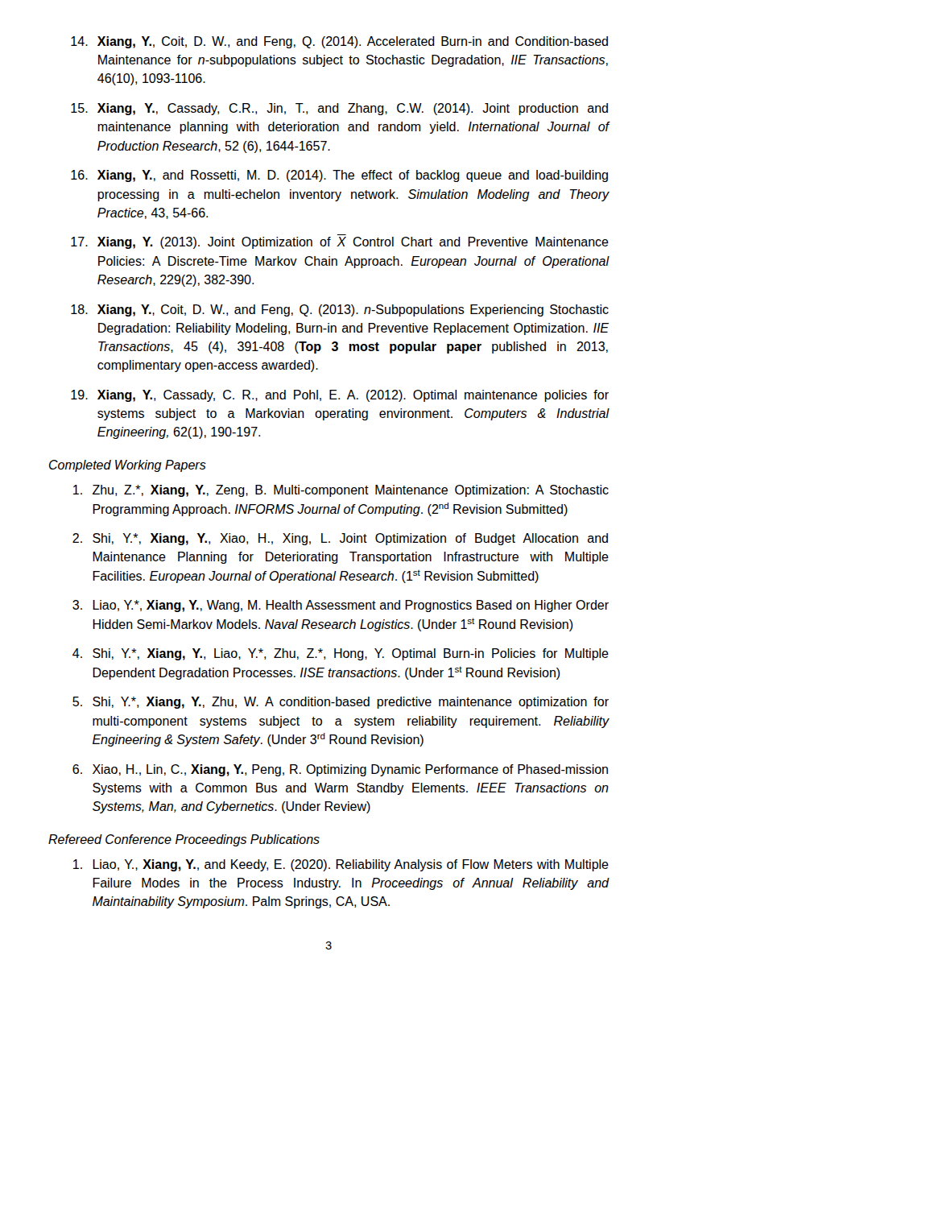14. Xiang, Y., Coit, D. W., and Feng, Q. (2014). Accelerated Burn-in and Condition-based Maintenance for n-subpopulations subject to Stochastic Degradation, IIE Transactions, 46(10), 1093-1106.
15. Xiang, Y., Cassady, C.R., Jin, T., and Zhang, C.W. (2014). Joint production and maintenance planning with deterioration and random yield. International Journal of Production Research, 52 (6), 1644-1657.
16. Xiang, Y., and Rossetti, M. D. (2014). The effect of backlog queue and load-building processing in a multi-echelon inventory network. Simulation Modeling and Theory Practice, 43, 54-66.
17. Xiang, Y. (2013). Joint Optimization of X Control Chart and Preventive Maintenance Policies: A Discrete-Time Markov Chain Approach. European Journal of Operational Research, 229(2), 382-390.
18. Xiang, Y., Coit, D. W., and Feng, Q. (2013). n-Subpopulations Experiencing Stochastic Degradation: Reliability Modeling, Burn-in and Preventive Replacement Optimization. IIE Transactions, 45 (4), 391-408 (Top 3 most popular paper published in 2013, complimentary open-access awarded).
19. Xiang, Y., Cassady, C. R., and Pohl, E. A. (2012). Optimal maintenance policies for systems subject to a Markovian operating environment. Computers & Industrial Engineering, 62(1), 190-197.
Completed Working Papers
1. Zhu, Z.*, Xiang, Y., Zeng, B. Multi-component Maintenance Optimization: A Stochastic Programming Approach. INFORMS Journal of Computing. (2nd Revision Submitted)
2. Shi, Y.*, Xiang, Y., Xiao, H., Xing, L. Joint Optimization of Budget Allocation and Maintenance Planning for Deteriorating Transportation Infrastructure with Multiple Facilities. European Journal of Operational Research. (1st Revision Submitted)
3. Liao, Y.*, Xiang, Y., Wang, M. Health Assessment and Prognostics Based on Higher Order Hidden Semi-Markov Models. Naval Research Logistics. (Under 1st Round Revision)
4. Shi, Y.*, Xiang, Y., Liao, Y.*, Zhu, Z.*, Hong, Y. Optimal Burn-in Policies for Multiple Dependent Degradation Processes. IISE transactions. (Under 1st Round Revision)
5. Shi, Y.*, Xiang, Y., Zhu, W. A condition-based predictive maintenance optimization for multi-component systems subject to a system reliability requirement. Reliability Engineering & System Safety. (Under 3rd Round Revision)
6. Xiao, H., Lin, C., Xiang, Y., Peng, R. Optimizing Dynamic Performance of Phased-mission Systems with a Common Bus and Warm Standby Elements. IEEE Transactions on Systems, Man, and Cybernetics. (Under Review)
Refereed Conference Proceedings Publications
1. Liao, Y., Xiang, Y., and Keedy, E. (2020). Reliability Analysis of Flow Meters with Multiple Failure Modes in the Process Industry. In Proceedings of Annual Reliability and Maintainability Symposium. Palm Springs, CA, USA.
3